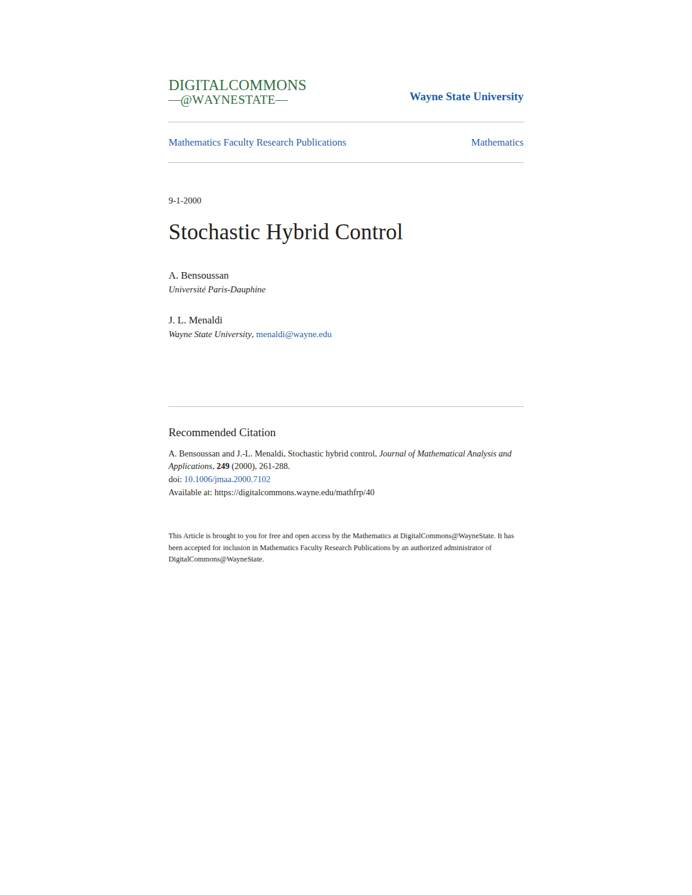DIGITAL COMMONS
—@WAYNESTATE—
Wayne State University
Mathematics Faculty Research Publications
Mathematics
9-1-2000
Stochastic Hybrid Control
A. Bensoussan
Université Paris-Dauphine
J. L. Menaldi
Wayne State University, menaldi@wayne.edu
Recommended Citation
A. Bensoussan and J.-L. Menaldi, Stochastic hybrid control, Journal of Mathematical Analysis and Applications, 249 (2000), 261-288.
doi: 10.1006/jmaa.2000.7102
Available at: https://digitalcommons.wayne.edu/mathfrp/40
This Article is brought to you for free and open access by the Mathematics at DigitalCommons@WayneState. It has been accepted for inclusion in Mathematics Faculty Research Publications by an authorized administrator of DigitalCommons@WayneState.